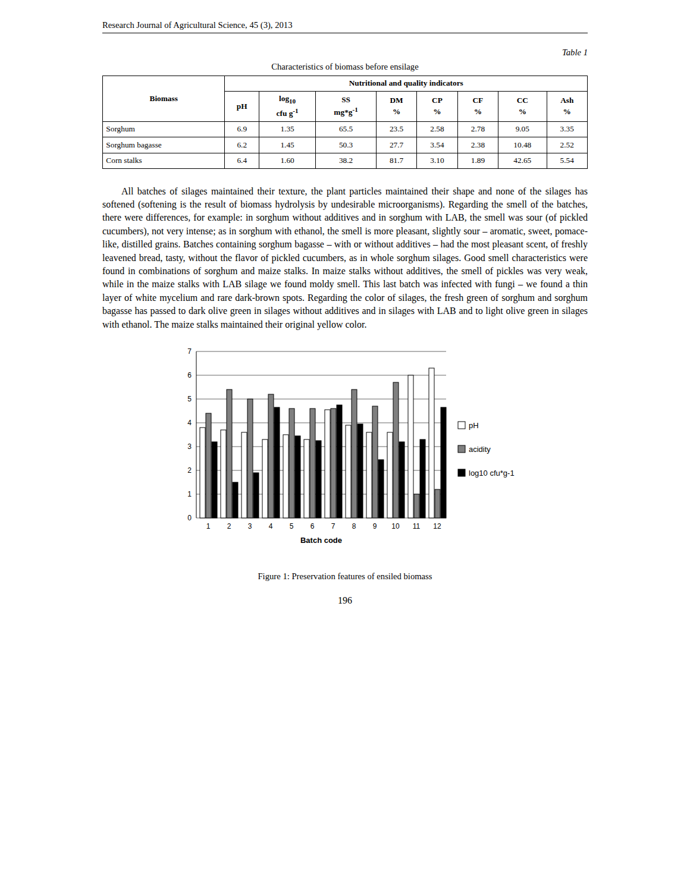Research Journal of Agricultural Science, 45 (3), 2013
Table 1
Characteristics of biomass before ensilage
| Biomass | Nutritional and quality indicators |
| --- | --- |
| pH | log 10 cfu g -1 | SS mg*g -1 | DM % | CP % | CF % | CC % | Ash % |
| Sorghum | 6.9 | 1.35 | 65.5 | 23.5 | 2.58 | 2.78 | 9.05 | 3.35 |
| Sorghum bagasse | 6.2 | 1.45 | 50.3 | 27.7 | 3.54 | 2.38 | 10.48 | 2.52 |
| Corn stalks | 6.4 | 1.60 | 38.2 | 81.7 | 3.10 | 1.89 | 42.65 | 5.54 |
All batches of silages maintained their texture, the plant particles maintained their shape and none of the silages has softened (softening is the result of biomass hydrolysis by undesirable microorganisms). Regarding the smell of the batches, there were differences, for example: in sorghum without additives and in sorghum with LAB, the smell was sour (of pickled cucumbers), not very intense; as in sorghum with ethanol, the smell is more pleasant, slightly sour – aromatic, sweet, pomace-like, distilled grains. Batches containing sorghum bagasse – with or without additives – had the most pleasant scent, of freshly leavened bread, tasty, without the flavor of pickled cucumbers, as in whole sorghum silages. Good smell characteristics were found in combinations of sorghum and maize stalks. In maize stalks without additives, the smell of pickles was very weak, while in the maize stalks with LAB silage we found moldy smell. This last batch was infected with fungi – we found a thin layer of white mycelium and rare dark-brown spots. Regarding the color of silages, the fresh green of sorghum and sorghum bagasse has passed to dark olive green in silages without additives and in silages with LAB and to light olive green in silages with ethanol. The maize stalks maintained their original yellow color.
0 1 2 3 4 5 6 7 1 2 3 4 5 6 7 8 9 10 11 12 Batch code pH acidity log10 cfu*g-1
Figure 1: Preservation features of ensiled biomass
196